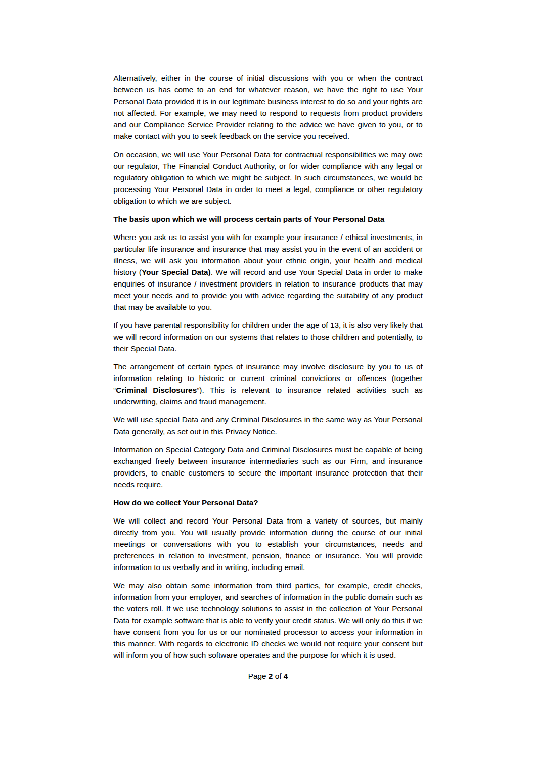Alternatively, either in the course of initial discussions with you or when the contract between us has come to an end for whatever reason, we have the right to use Your Personal Data provided it is in our legitimate business interest to do so and your rights are not affected. For example, we may need to respond to requests from product providers and our Compliance Service Provider relating to the advice we have given to you, or to make contact with you to seek feedback on the service you received.
On occasion, we will use Your Personal Data for contractual responsibilities we may owe our regulator, The Financial Conduct Authority, or for wider compliance with any legal or regulatory obligation to which we might be subject. In such circumstances, we would be processing Your Personal Data in order to meet a legal, compliance or other regulatory obligation to which we are subject.
The basis upon which we will process certain parts of Your Personal Data
Where you ask us to assist you with for example your insurance / ethical investments, in particular life insurance and insurance that may assist you in the event of an accident or illness, we will ask you information about your ethnic origin, your health and medical history (Your Special Data). We will record and use Your Special Data in order to make enquiries of insurance / investment providers in relation to insurance products that may meet your needs and to provide you with advice regarding the suitability of any product that may be available to you.
If you have parental responsibility for children under the age of 13, it is also very likely that we will record information on our systems that relates to those children and potentially, to their Special Data.
The arrangement of certain types of insurance may involve disclosure by you to us of information relating to historic or current criminal convictions or offences (together “Criminal Disclosures”). This is relevant to insurance related activities such as underwriting, claims and fraud management.
We will use special Data and any Criminal Disclosures in the same way as Your Personal Data generally, as set out in this Privacy Notice.
Information on Special Category Data and Criminal Disclosures must be capable of being exchanged freely between insurance intermediaries such as our Firm, and insurance providers, to enable customers to secure the important insurance protection that their needs require.
How do we collect Your Personal Data?
We will collect and record Your Personal Data from a variety of sources, but mainly directly from you. You will usually provide information during the course of our initial meetings or conversations with you to establish your circumstances, needs and preferences in relation to investment, pension, finance or insurance. You will provide information to us verbally and in writing, including email.
We may also obtain some information from third parties, for example, credit checks, information from your employer, and searches of information in the public domain such as the voters roll. If we use technology solutions to assist in the collection of Your Personal Data for example software that is able to verify your credit status. We will only do this if we have consent from you for us or our nominated processor to access your information in this manner. With regards to electronic ID checks we would not require your consent but will inform you of how such software operates and the purpose for which it is used.
Page 2 of 4